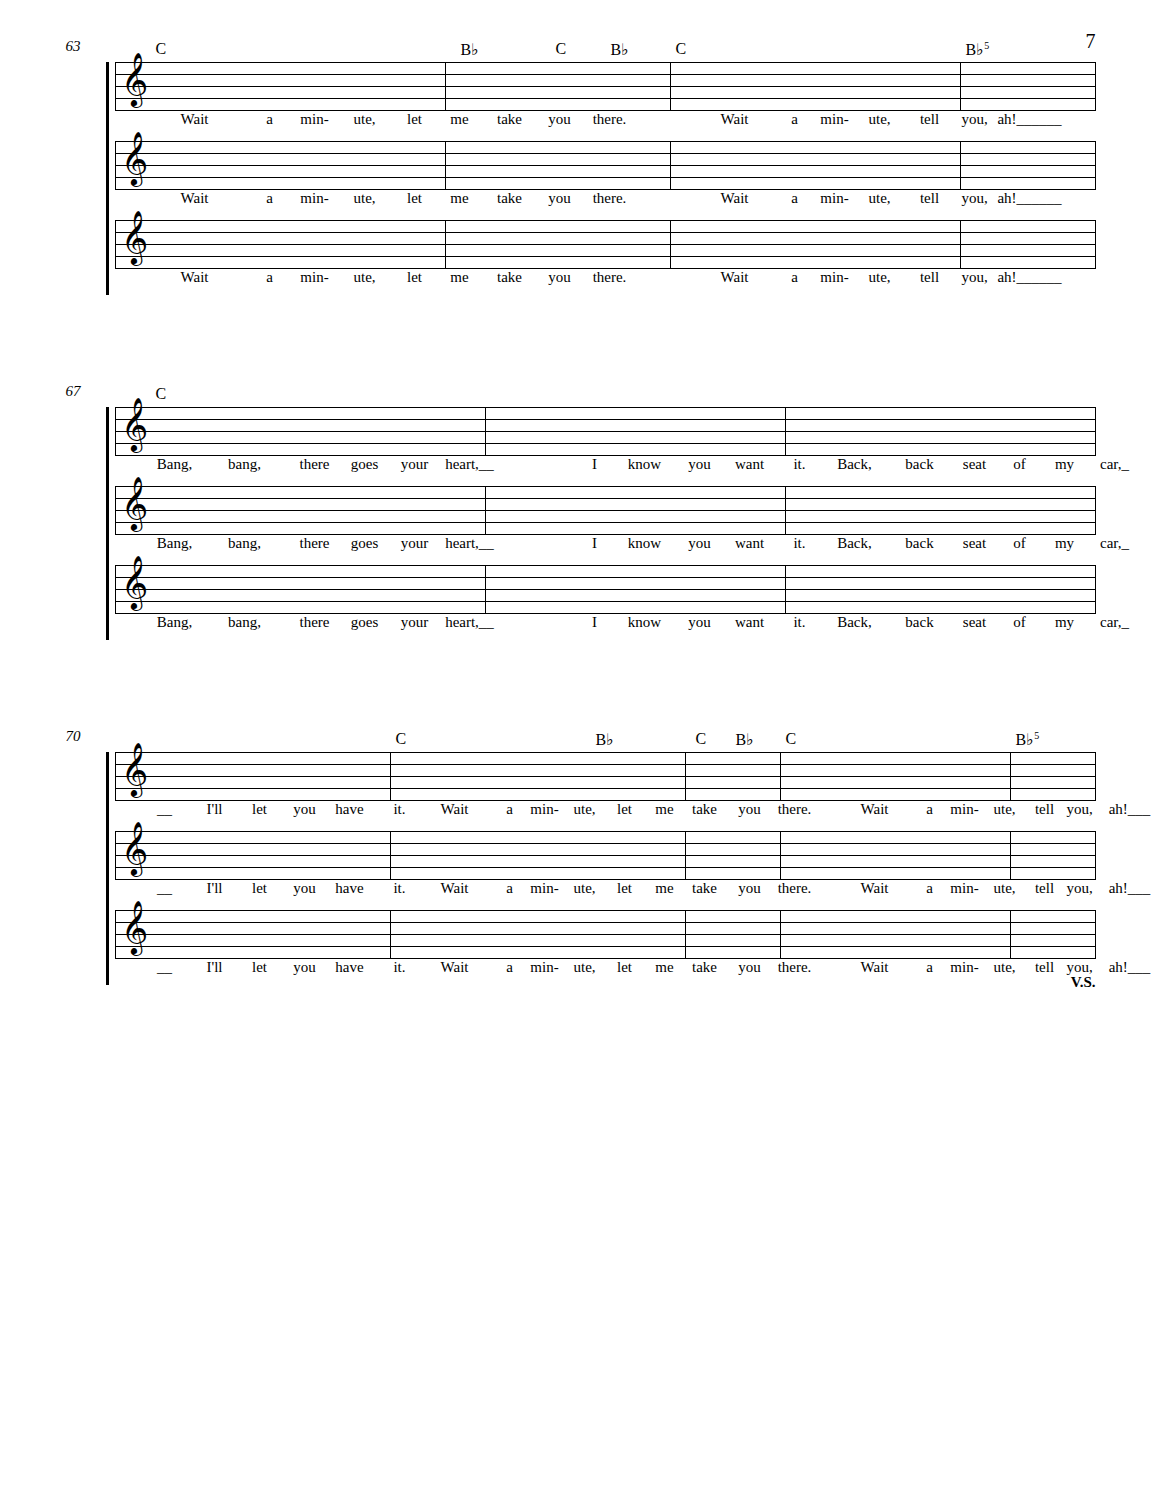7
============================================================ SYSTEM 1 — measures 63–66 ============================================================
63
C B♭ C B♭ C B♭5
𝄞
Wait a min- ute, let me take you there. Wait a min- ute, tell you, ah!______
𝄞
Wait a min- ute, let me take you there. Wait a min- ute, tell you, ah!______
𝄞
Wait a min- ute, let me take you there. Wait a min- ute, tell you, ah!______
============================================================ SYSTEM 2 — measures 67–69 ============================================================
67
C
𝄞
Bang, bang, there goes your heart,__ I know you want it. Back, back seat of my car,_
𝄞
Bang, bang, there goes your heart,__ I know you want it. Back, back seat of my car,_
𝄞
Bang, bang, there goes your heart,__ I know you want it. Back, back seat of my car,_
============================================================ SYSTEM 3 — measures 70–73 ============================================================
70
C B♭ C B♭ C B♭5
𝄞
__ I'll let you have it. Wait a min- ute, let me take you there. Wait a min- ute, tell you, ah!___
𝄞
__ I'll let you have it. Wait a min- ute, let me take you there. Wait a min- ute, tell you, ah!___
𝄞
__ I'll let you have it. Wait a min- ute, let me take you there. Wait a min- ute, tell you, ah!___
V.S.